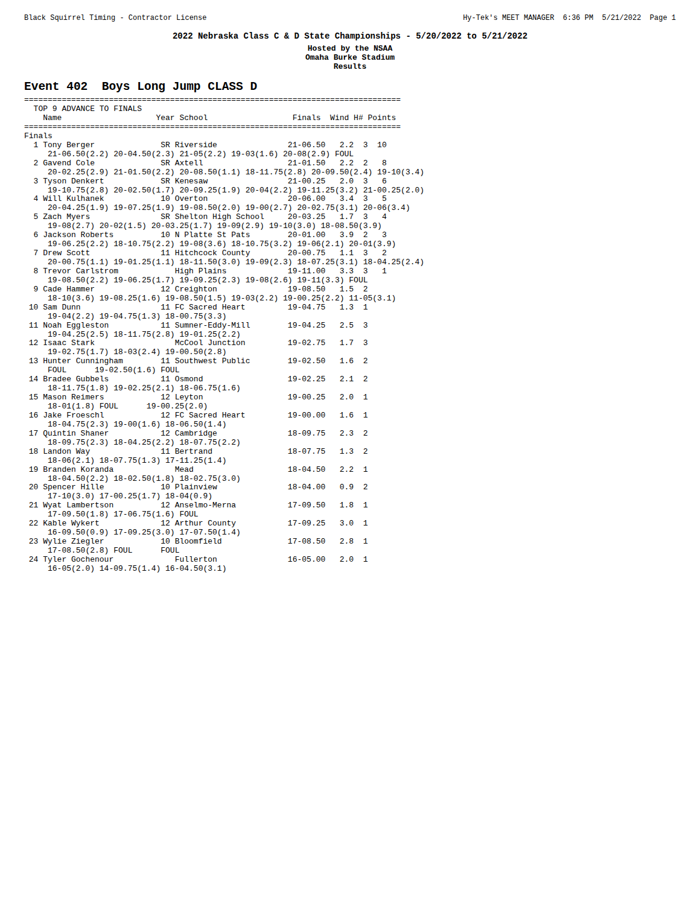Black Squirrel Timing - Contractor License Hy-Tek's MEET MANAGER 6:36 PM 5/21/2022 Page 1
2022 Nebraska Class C & D State Championships - 5/20/2022 to 5/21/2022
Hosted by the NSAA
Omaha Burke Stadium
Results
Event 402 Boys Long Jump CLASS D
================================================================================
  TOP 9 ADVANCE TO FINALS
    Name                    Year School                  Finals  Wind H# Points
================================================================================
Finals
  1 Tony Berger              SR Riverside               21-06.50   2.2  3  10 
     21-06.50(2.2) 20-04.50(2.3) 21-05(2.2) 19-03(1.6) 20-08(2.9) FOUL          
  2 Gavend Cole              SR Axtell                  21-01.50   2.2  2   8 
     20-02.25(2.9) 21-01.50(2.2) 20-08.50(1.1) 18-11.75(2.8) 20-09.50(2.4) 19-10(3.4)
  3 Tyson Denkert            SR Kenesaw                 21-00.25   2.0  3   6 
     19-10.75(2.8) 20-02.50(1.7) 20-09.25(1.9) 20-04(2.2) 19-11.25(3.2) 21-00.25(2.0)
  4 Will Kulhanek            10 Overton                 20-06.00   3.4  3   5 
     20-04.25(1.9) 19-07.25(1.9) 19-08.50(2.0) 19-00(2.7) 20-02.75(3.1) 20-06(3.4)
  5 Zach Myers               SR Shelton High School     20-03.25   1.7  3   4 
     19-08(2.7) 20-02(1.5) 20-03.25(1.7) 19-09(2.9) 19-10(3.0) 18-08.50(3.9)    
  6 Jackson Roberts          10 N Platte St Pats        20-01.00   3.9  2   3 
     19-06.25(2.2) 18-10.75(2.2) 19-08(3.6) 18-10.75(3.2) 19-06(2.1) 20-01(3.9) 
  7 Drew Scott               11 Hitchcock County        20-00.75   1.1  3   2 
     20-00.75(1.1) 19-01.25(1.1) 18-11.50(3.0) 19-09(2.3) 18-07.25(3.1) 18-04.25(2.4)
  8 Trevor Carlstrom            High Plains             19-11.00   3.3  3   1 
     19-08.50(2.2) 19-06.25(1.7) 19-09.25(2.3) 19-08(2.6) 19-11(3.3) FOUL       
  9 Cade Hammer              12 Creighton               19-08.50   1.5  2 
     18-10(3.6) 19-08.25(1.6) 19-08.50(1.5) 19-03(2.2) 19-00.25(2.2) 11-05(3.1) 
 10 Sam Dunn                 11 FC Sacred Heart         19-04.75   1.3  1 
     19-04(2.2) 19-04.75(1.3) 18-00.75(3.3)                                     
 11 Noah Eggleston           11 Sumner-Eddy-Mill        19-04.25   2.5  3 
     19-04.25(2.5) 18-11.75(2.8) 19-01.25(2.2)                                  
 12 Isaac Stark                 McCool Junction         19-02.75   1.7  3 
     19-02.75(1.7) 18-03(2.4) 19-00.50(2.8)                                     
 13 Hunter Cunningham        11 Southwest Public        19-02.50   1.6  2 
     FOUL      19-02.50(1.6) FOUL                                               
 14 Bradee Gubbels           11 Osmond                  19-02.25   2.1  2 
     18-11.75(1.8) 19-02.25(2.1) 18-06.75(1.6)                                  
 15 Mason Reimers            12 Leyton                  19-00.25   2.0  1 
     18-01(1.8) FOUL      19-00.25(2.0)                                         
 16 Jake Froeschl            12 FC Sacred Heart         19-00.00   1.6  1 
     18-04.75(2.3) 19-00(1.6) 18-06.50(1.4)                                     
 17 Quintin Shaner           12 Cambridge               18-09.75   2.3  2 
     18-09.75(2.3) 18-04.25(2.2) 18-07.75(2.2)                                  
 18 Landon Way               11 Bertrand                18-07.75   1.3  2 
     18-06(2.1) 18-07.75(1.3) 17-11.25(1.4)                                     
 19 Branden Koranda             Mead                    18-04.50   2.2  1 
     18-04.50(2.2) 18-02.50(1.8) 18-02.75(3.0)                                  
 20 Spencer Hille            10 Plainview               18-04.00   0.9  2 
     17-10(3.0) 17-00.25(1.7) 18-04(0.9)                                        
 21 Wyat Lambertson          12 Anselmo-Merna           17-09.50   1.8  1 
     17-09.50(1.8) 17-06.75(1.6) FOUL                                           
 22 Kable Wykert             12 Arthur County           17-09.25   3.0  1 
     16-09.50(0.9) 17-09.25(3.0) 17-07.50(1.4)                                  
 23 Wylie Ziegler            10 Bloomfield              17-08.50   2.8  1 
     17-08.50(2.8) FOUL      FOUL                                               
 24 Tyler Gochenour             Fullerton               16-05.00   2.0  1 
     16-05(2.0) 14-09.75(1.4) 16-04.50(3.1)